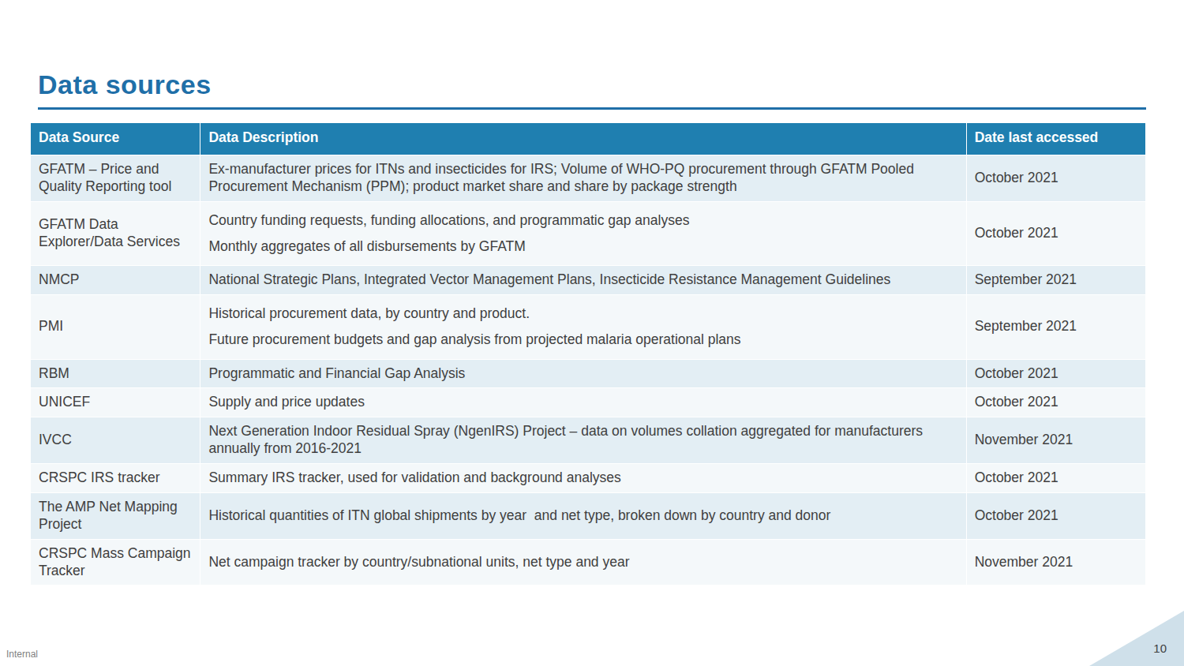Data sources
| Data Source | Data Description | Date last accessed |
| --- | --- | --- |
| GFATM – Price and Quality Reporting tool | Ex-manufacturer prices for ITNs and insecticides for IRS; Volume of WHO-PQ procurement through GFATM Pooled Procurement Mechanism (PPM); product market share and share by package strength | October 2021 |
| GFATM Data Explorer/Data Services | Country funding requests, funding allocations, and programmatic gap analyses Monthly aggregates of all disbursements by GFATM | October 2021 |
| NMCP | National Strategic Plans, Integrated Vector Management Plans, Insecticide Resistance Management Guidelines | September 2021 |
| PMI | Historical procurement data, by country and product. Future procurement budgets and gap analysis from projected malaria operational plans | September 2021 |
| RBM | Programmatic and Financial Gap Analysis | October 2021 |
| UNICEF | Supply and price updates | October 2021 |
| IVCC | Next Generation Indoor Residual Spray (NgenIRS) Project – data on volumes collation aggregated for manufacturers annually from 2016-2021 | November 2021 |
| CRSPC IRS tracker | Summary IRS tracker, used for validation and background analyses | October 2021 |
| The AMP Net Mapping Project | Historical quantities of ITN global shipments by year and net type, broken down by country and donor | October 2021 |
| CRSPC Mass Campaign Tracker | Net campaign tracker by country/subnational units, net type and year | November 2021 |
Internal
10